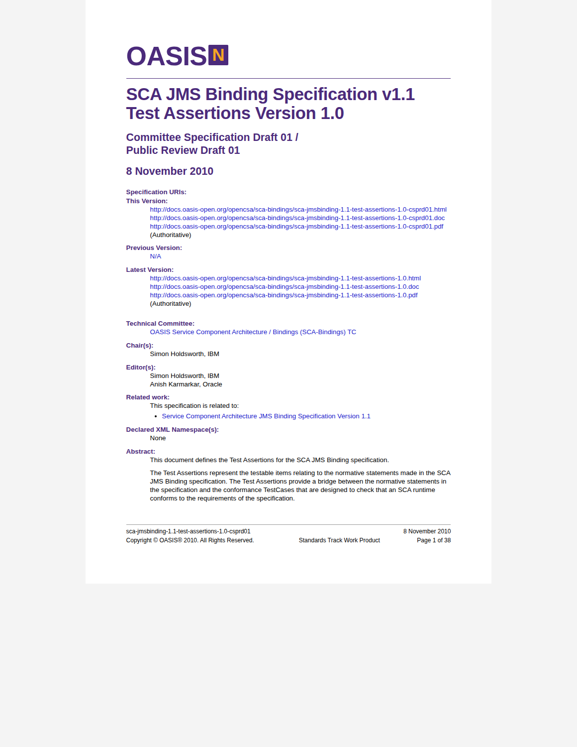OASIS N
SCA JMS Binding Specification v1.1 Test Assertions Version 1.0
Committee Specification Draft 01 /
Public Review Draft 01
8 November 2010
Specification URIs:
This Version:
http://docs.oasis-open.org/opencsa/sca-bindings/sca-jmsbinding-1.1-test-assertions-1.0-csprd01.html
http://docs.oasis-open.org/opencsa/sca-bindings/sca-jmsbinding-1.1-test-assertions-1.0-csprd01.doc
http://docs.oasis-open.org/opencsa/sca-bindings/sca-jmsbinding-1.1-test-assertions-1.0-csprd01.pdf (Authoritative)
Previous Version:
N/A
Latest Version:
http://docs.oasis-open.org/opencsa/sca-bindings/sca-jmsbinding-1.1-test-assertions-1.0.html
http://docs.oasis-open.org/opencsa/sca-bindings/sca-jmsbinding-1.1-test-assertions-1.0.doc
http://docs.oasis-open.org/opencsa/sca-bindings/sca-jmsbinding-1.1-test-assertions-1.0.pdf
(Authoritative)
Technical Committee:
OASIS Service Component Architecture / Bindings (SCA-Bindings) TC
Chair(s):
Simon Holdsworth, IBM
Editor(s):
Simon Holdsworth, IBM
Anish Karmarkar, Oracle
Related work:
This specification is related to:
Service Component Architecture JMS Binding Specification Version 1.1
Declared XML Namespace(s):
None
Abstract:
This document defines the Test Assertions for the SCA JMS Binding specification.
The Test Assertions represent the testable items relating to the normative statements made in the SCA JMS Binding specification. The Test Assertions provide a bridge between the normative statements in the specification and the conformance TestCases that are designed to check that an SCA runtime conforms to the requirements of the specification.
| sca-jmsbinding-1.1-test-assertions-1.0-csprd01 | | 8 November 2010 |
| Copyright © OASIS® 2010. All Rights Reserved. | Standards Track Work Product | Page 1 of 38 |